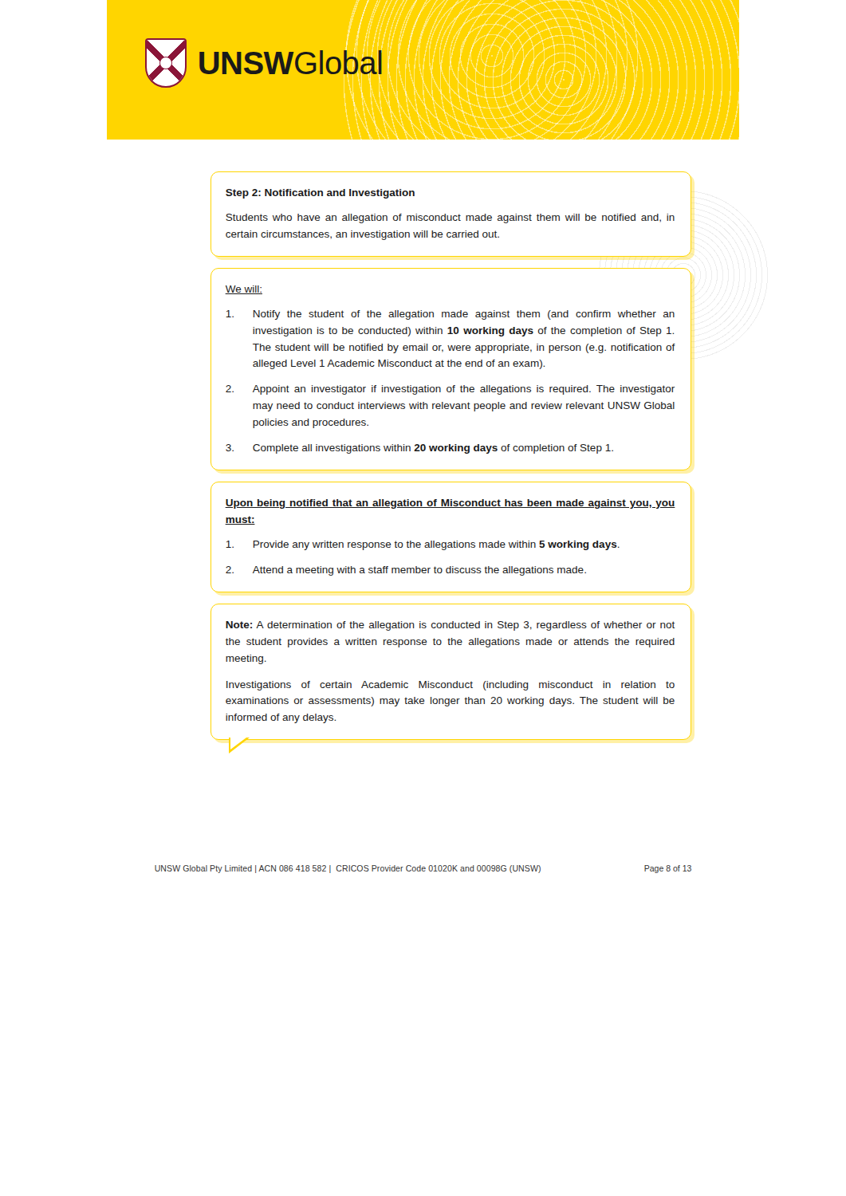UNSWGlobal
Step 2: Notification and Investigation
Students who have an allegation of misconduct made against them will be notified and, in certain circumstances, an investigation will be carried out.
We will:
Notify the student of the allegation made against them (and confirm whether an investigation is to be conducted) within 10 working days of the completion of Step 1. The student will be notified by email or, were appropriate, in person (e.g. notification of alleged Level 1 Academic Misconduct at the end of an exam).
Appoint an investigator if investigation of the allegations is required. The investigator may need to conduct interviews with relevant people and review relevant UNSW Global policies and procedures.
Complete all investigations within 20 working days of completion of Step 1.
Upon being notified that an allegation of Misconduct has been made against you, you must:
Provide any written response to the allegations made within 5 working days.
Attend a meeting with a staff member to discuss the allegations made.
Note: A determination of the allegation is conducted in Step 3, regardless of whether or not the student provides a written response to the allegations made or attends the required meeting.
Investigations of certain Academic Misconduct (including misconduct in relation to examinations or assessments) may take longer than 20 working days. The student will be informed of any delays.
UNSW Global Pty Limited | ACN 086 418 582 | CRICOS Provider Code 01020K and 00098G (UNSW)
Page 8 of 13